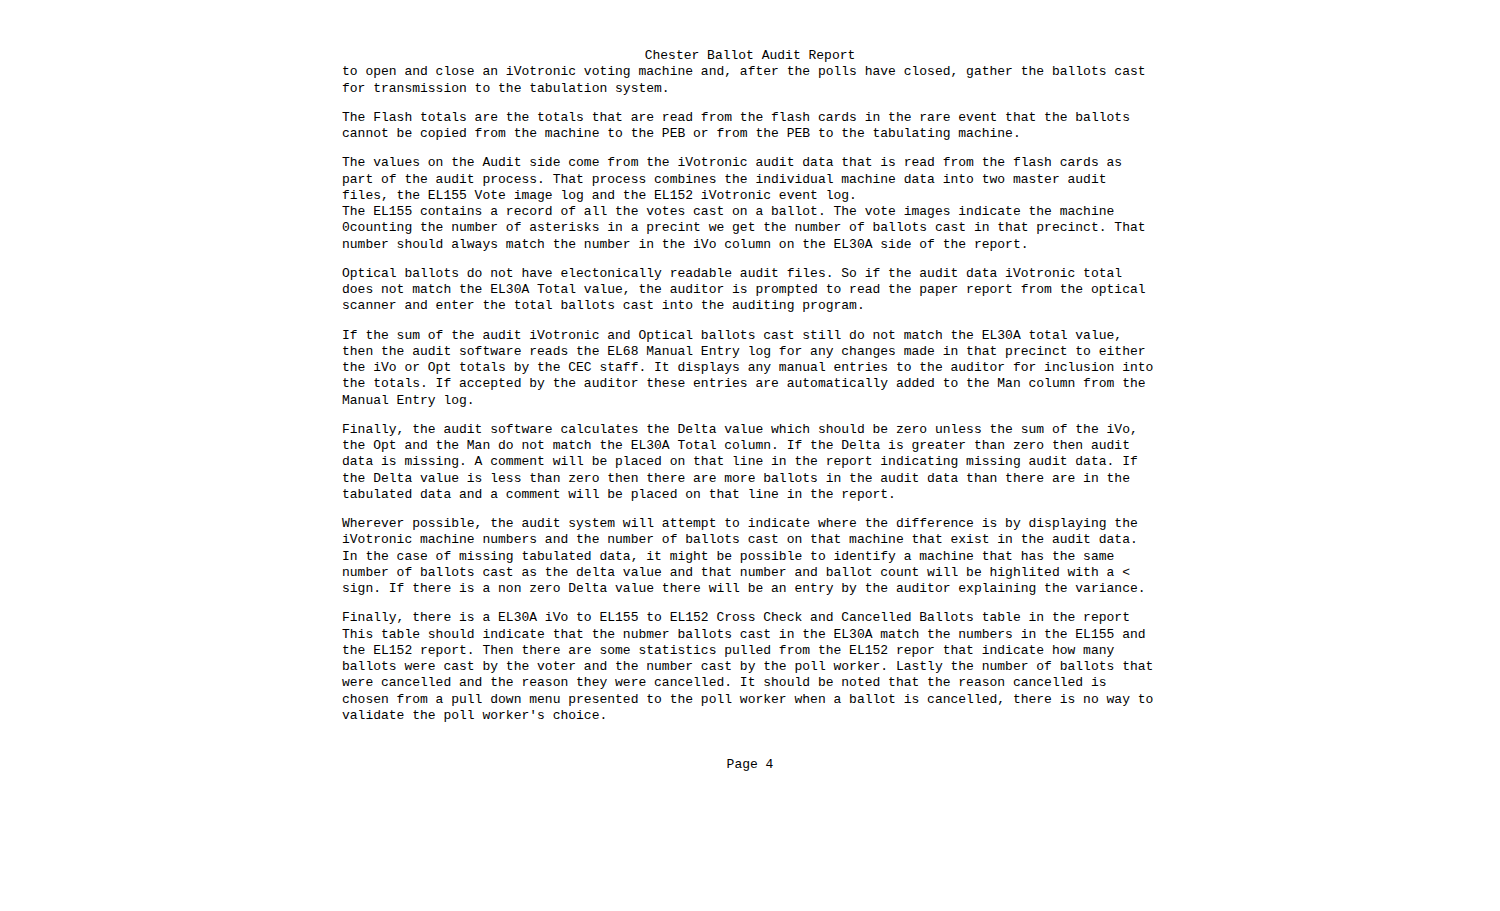Chester Ballot Audit Report
to open and close an iVotronic voting machine and, after the polls have closed, gather the ballots cast for transmission to the tabulation system.
The Flash totals are the totals that are read from the flash cards in the rare event that the ballots cannot be copied from the machine to the PEB or from the PEB to the tabulating machine.
The values on the Audit side come from the iVotronic audit data that is read from the flash cards as part of the audit process. That process combines the individual machine data into two master audit files, the EL155 Vote image log and the EL152 iVotronic event log.
The EL155 contains a record of all the votes cast on a ballot. The vote images indicate the machine 0counting the number of asterisks in a precint we get the number of ballots cast in that precinct. That number should always match the number in the iVo column on the EL30A side of the report.
Optical ballots do not have electonically readable audit files. So if the audit data iVotronic total does not match the EL30A Total value, the auditor is prompted to read the paper report from the optical scanner and enter the total ballots cast into the auditing program.
If the sum of the audit iVotronic and Optical ballots cast still do not match the EL30A total value, then the audit software reads the EL68 Manual Entry log for any changes made in that precinct to either the iVo or Opt totals by the CEC staff. It displays any manual entries to the auditor for inclusion into the totals. If accepted by the auditor these entries are automatically added to the Man column from the Manual Entry log.
Finally, the audit software calculates the Delta value which should be zero unless the sum of the iVo, the Opt and the Man do not match the EL30A Total column. If the Delta is greater than zero then audit data is missing. A comment will be placed on that line in the report indicating missing audit data. If the Delta value is less than zero then there are more ballots in the audit data than there are in the tabulated data and a comment will be placed on that line in the report.
Wherever possible, the audit system will attempt to indicate where the difference is by displaying the iVotronic machine numbers and the number of ballots cast on that machine that exist in the audit data. In the case of missing tabulated data, it might be possible to identify a machine that has the same number of ballots cast as the delta value and that number and ballot count will be highlited with a < sign. If there is a non zero Delta value there will be an entry by the auditor explaining the variance.
Finally, there is a EL30A iVo to EL155 to EL152 Cross Check and Cancelled Ballots table in the report This table should indicate that the nubmer ballots cast in the EL30A match the numbers in the EL155 and the EL152 report. Then there are some statistics pulled from the EL152 repor that indicate how many ballots were cast by the voter and the number cast by the poll worker. Lastly the number of ballots that were cancelled and the reason they were cancelled. It should be noted that the reason cancelled is chosen from a pull down menu presented to the poll worker when a ballot is cancelled, there is no way to validate the poll worker's choice.
Page 4